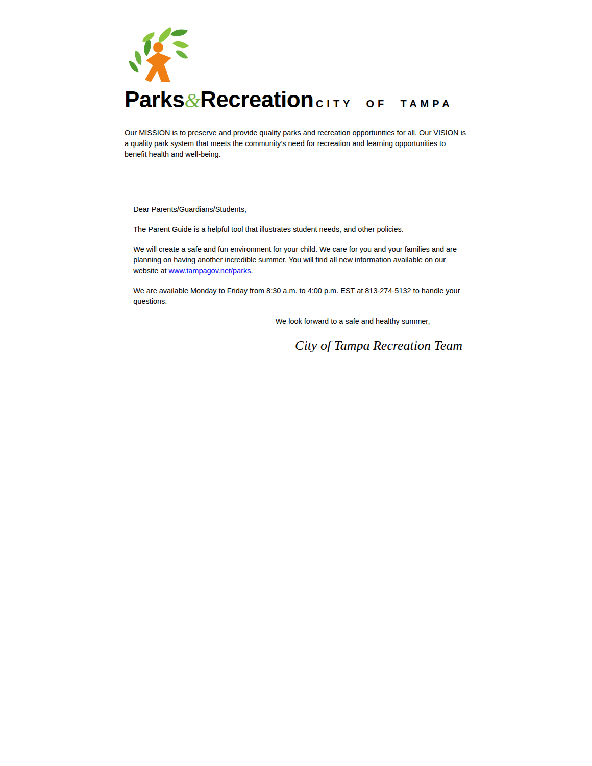Parks&Recreation CITY OF TAMPA
Our MISSION is to preserve and provide quality parks and recreation opportunities for all. Our VISION is a quality park system that meets the community’s need for recreation and learning opportunities to benefit health and well-being.
Dear Parents/Guardians/Students,
The Parent Guide is a helpful tool that illustrates student needs, and other policies.
We will create a safe and fun environment for your child. We care for you and your families and are planning on having another incredible summer. You will find all new information available on our website at www.tampagov.net/parks.
We are available Monday to Friday from 8:30 a.m. to 4:00 p.m. EST at 813-274-5132 to handle your questions.
We look forward to a safe and healthy summer,
City of Tampa Recreation Team